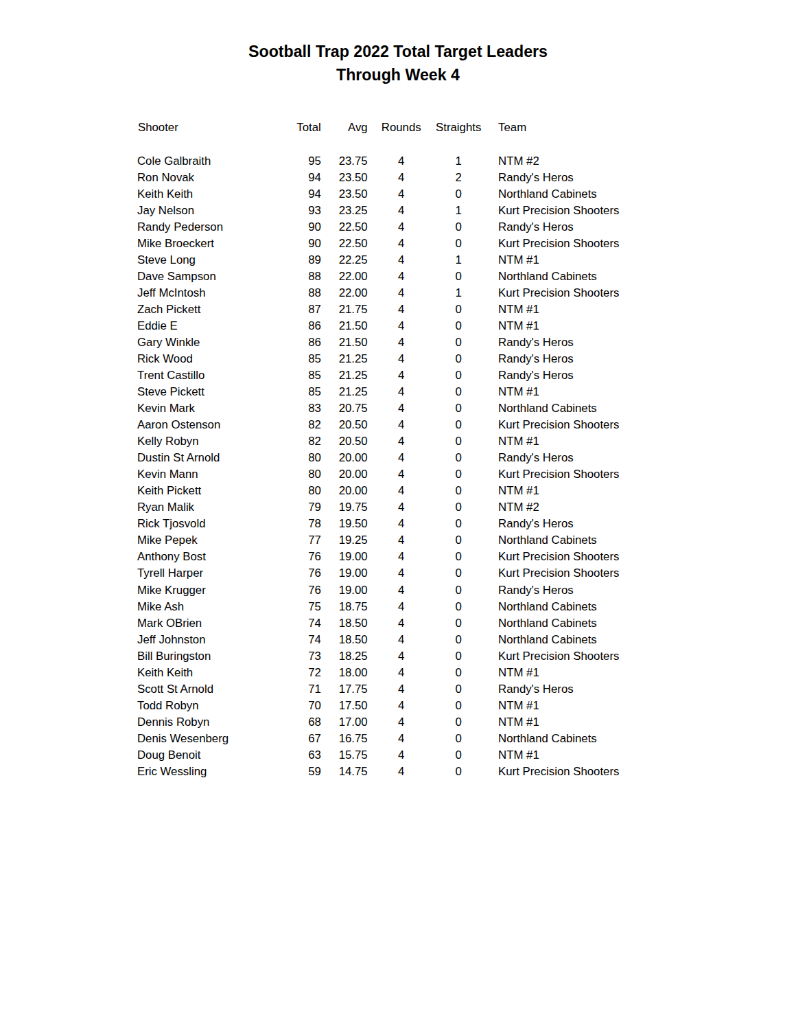Sootball Trap 2022 Total Target Leaders
Through Week 4
| Shooter | Total | Avg | Rounds | Straights | Team |
| --- | --- | --- | --- | --- | --- |
| Cole Galbraith | 95 | 23.75 | 4 | 1 | NTM #2 |
| Ron Novak | 94 | 23.50 | 4 | 2 | Randy's Heros |
| Keith Keith | 94 | 23.50 | 4 | 0 | Northland Cabinets |
| Jay Nelson | 93 | 23.25 | 4 | 1 | Kurt Precision Shooters |
| Randy Pederson | 90 | 22.50 | 4 | 0 | Randy's Heros |
| Mike Broeckert | 90 | 22.50 | 4 | 0 | Kurt Precision Shooters |
| Steve Long | 89 | 22.25 | 4 | 1 | NTM #1 |
| Dave Sampson | 88 | 22.00 | 4 | 0 | Northland Cabinets |
| Jeff McIntosh | 88 | 22.00 | 4 | 1 | Kurt Precision Shooters |
| Zach Pickett | 87 | 21.75 | 4 | 0 | NTM #1 |
| Eddie E | 86 | 21.50 | 4 | 0 | NTM #1 |
| Gary Winkle | 86 | 21.50 | 4 | 0 | Randy's Heros |
| Rick Wood | 85 | 21.25 | 4 | 0 | Randy's Heros |
| Trent Castillo | 85 | 21.25 | 4 | 0 | Randy's Heros |
| Steve Pickett | 85 | 21.25 | 4 | 0 | NTM #1 |
| Kevin Mark | 83 | 20.75 | 4 | 0 | Northland Cabinets |
| Aaron Ostenson | 82 | 20.50 | 4 | 0 | Kurt Precision Shooters |
| Kelly Robyn | 82 | 20.50 | 4 | 0 | NTM #1 |
| Dustin St Arnold | 80 | 20.00 | 4 | 0 | Randy's Heros |
| Kevin Mann | 80 | 20.00 | 4 | 0 | Kurt Precision Shooters |
| Keith Pickett | 80 | 20.00 | 4 | 0 | NTM #1 |
| Ryan Malik | 79 | 19.75 | 4 | 0 | NTM #2 |
| Rick Tjosvold | 78 | 19.50 | 4 | 0 | Randy's Heros |
| Mike Pepek | 77 | 19.25 | 4 | 0 | Northland Cabinets |
| Anthony Bost | 76 | 19.00 | 4 | 0 | Kurt Precision Shooters |
| Tyrell Harper | 76 | 19.00 | 4 | 0 | Kurt Precision Shooters |
| Mike Krugger | 76 | 19.00 | 4 | 0 | Randy's Heros |
| Mike Ash | 75 | 18.75 | 4 | 0 | Northland Cabinets |
| Mark OBrien | 74 | 18.50 | 4 | 0 | Northland Cabinets |
| Jeff Johnston | 74 | 18.50 | 4 | 0 | Northland Cabinets |
| Bill Buringston | 73 | 18.25 | 4 | 0 | Kurt Precision Shooters |
| Keith Keith | 72 | 18.00 | 4 | 0 | NTM #1 |
| Scott St Arnold | 71 | 17.75 | 4 | 0 | Randy's Heros |
| Todd Robyn | 70 | 17.50 | 4 | 0 | NTM #1 |
| Dennis Robyn | 68 | 17.00 | 4 | 0 | NTM #1 |
| Denis Wesenberg | 67 | 16.75 | 4 | 0 | Northland Cabinets |
| Doug Benoit | 63 | 15.75 | 4 | 0 | NTM #1 |
| Eric Wessling | 59 | 14.75 | 4 | 0 | Kurt Precision Shooters |